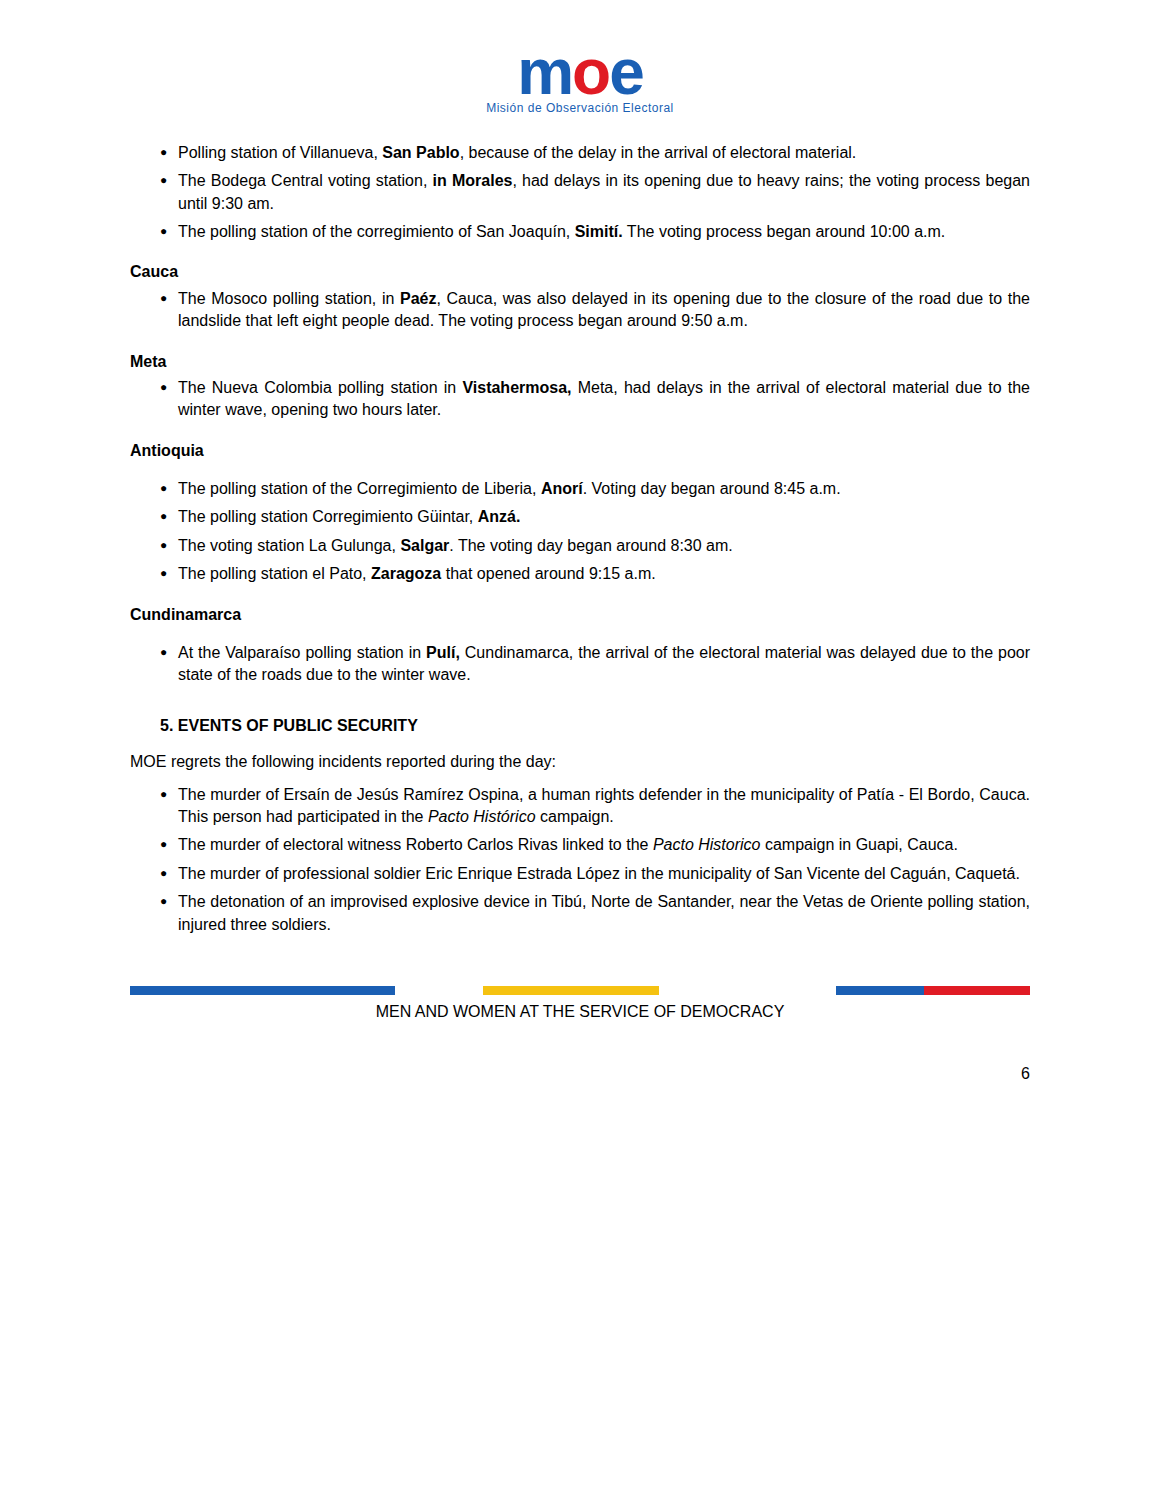moe
Misión de Observación Electoral
Polling station of Villanueva, San Pablo, because of the delay in the arrival of electoral material.
The Bodega Central voting station, in Morales, had delays in its opening due to heavy rains; the voting process began until 9:30 am.
The polling station of the corregimiento of San Joaquín, Simití. The voting process began around 10:00 a.m.
Cauca
The Mosoco polling station, in Paéz, Cauca, was also delayed in its opening due to the closure of the road due to the landslide that left eight people dead. The voting process began around 9:50 a.m.
Meta
The Nueva Colombia polling station in Vistahermosa, Meta, had delays in the arrival of electoral material due to the winter wave, opening two hours later.
Antioquia
The polling station of the Corregimiento de Liberia, Anorí. Voting day began around 8:45 a.m.
The polling station Corregimiento Güintar, Anzá.
The voting station La Gulunga, Salgar. The voting day began around 8:30 am.
The polling station el Pato, Zaragoza that opened around 9:15 a.m.
Cundinamarca
At the Valparaíso polling station in Pulí, Cundinamarca, the arrival of the electoral material was delayed due to the poor state of the roads due to the winter wave.
5. EVENTS OF PUBLIC SECURITY
MOE regrets the following incidents reported during the day:
The murder of Ersaín de Jesús Ramírez Ospina, a human rights defender in the municipality of Patía - El Bordo, Cauca. This person had participated in the Pacto Histórico campaign.
The murder of electoral witness Roberto Carlos Rivas linked to the Pacto Historico campaign in Guapi, Cauca.
The murder of professional soldier Eric Enrique Estrada López in the municipality of San Vicente del Caguán, Caquetá.
The detonation of an improvised explosive device in Tibú, Norte de Santander, near the Vetas de Oriente polling station, injured three soldiers.
MEN AND WOMEN AT THE SERVICE OF DEMOCRACY
6